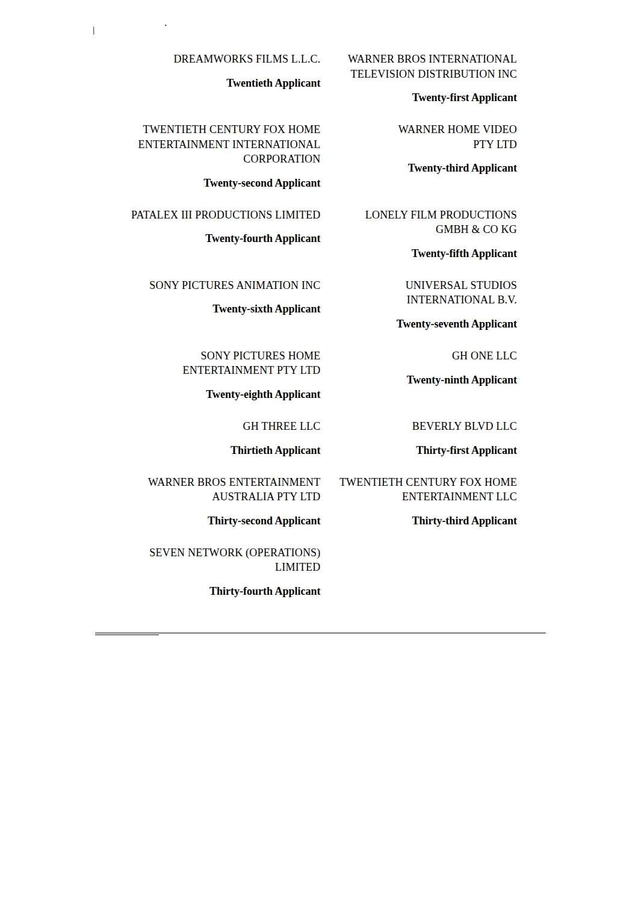.
/
| DREAMWORKS FILMS L.L.C. Twentieth Applicant | WARNER BROS INTERNATIONAL TELEVISION DISTRIBUTION INC Twenty-first Applicant |
| TWENTIETH CENTURY FOX HOME ENTERTAINMENT INTERNATIONAL CORPORATION Twenty-second Applicant | WARNER HOME VIDEO PTY LTD Twenty-third Applicant |
| PATALEX III PRODUCTIONS LIMITED Twenty-fourth Applicant | LONELY FILM PRODUCTIONS GMBH & CO KG Twenty-fifth Applicant |
| SONY PICTURES ANIMATION INC Twenty-sixth Applicant | UNIVERSAL STUDIOS INTERNATIONAL B.V. Twenty-seventh Applicant |
| SONY PICTURES HOME ENTERTAINMENT PTY LTD Twenty-eighth Applicant | GH ONE LLC Twenty-ninth Applicant |
| GH THREE LLC Thirtieth Applicant | BEVERLY BLVD LLC Thirty-first Applicant |
| WARNER BROS ENTERTAINMENT AUSTRALIA PTY LTD Thirty-second Applicant | TWENTIETH CENTURY FOX HOME ENTERTAINMENT LLC Thirty-third Applicant |
| SEVEN NETWORK (OPERATIONS) LIMITED Thirty-fourth Applicant | |